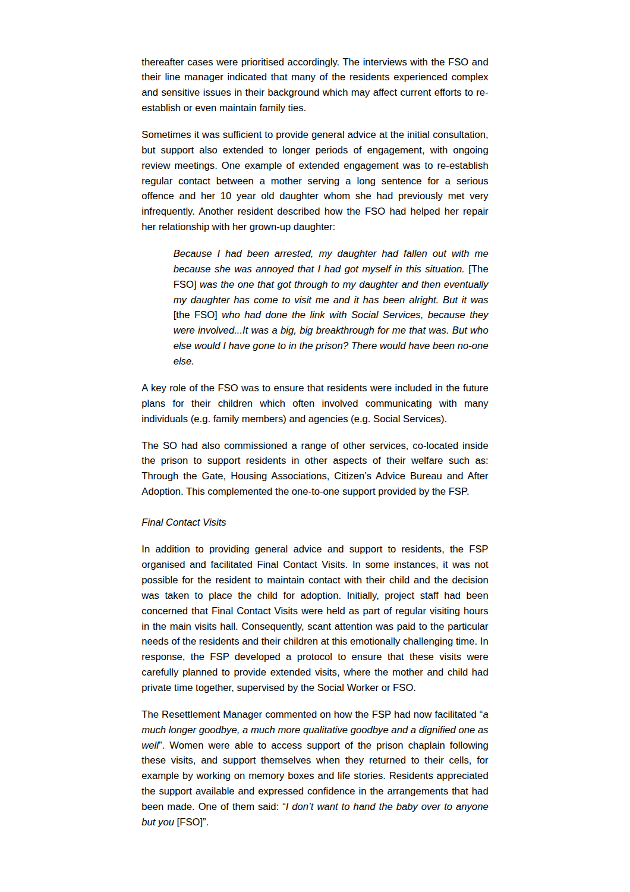thereafter cases were prioritised accordingly. The interviews with the FSO and their line manager indicated that many of the residents experienced complex and sensitive issues in their background which may affect current efforts to re-establish or even maintain family ties.
Sometimes it was sufficient to provide general advice at the initial consultation, but support also extended to longer periods of engagement, with ongoing review meetings. One example of extended engagement was to re-establish regular contact between a mother serving a long sentence for a serious offence and her 10 year old daughter whom she had previously met very infrequently. Another resident described how the FSO had helped her repair her relationship with her grown-up daughter:
Because I had been arrested, my daughter had fallen out with me because she was annoyed that I had got myself in this situation. [The FSO] was the one that got through to my daughter and then eventually my daughter has come to visit me and it has been alright. But it was [the FSO] who had done the link with Social Services, because they were involved...It was a big, big breakthrough for me that was. But who else would I have gone to in the prison? There would have been no-one else.
A key role of the FSO was to ensure that residents were included in the future plans for their children which often involved communicating with many individuals (e.g. family members) and agencies (e.g. Social Services).
The SO had also commissioned a range of other services, co-located inside the prison to support residents in other aspects of their welfare such as: Through the Gate, Housing Associations, Citizen’s Advice Bureau and After Adoption. This complemented the one-to-one support provided by the FSP.
Final Contact Visits
In addition to providing general advice and support to residents, the FSP organised and facilitated Final Contact Visits. In some instances, it was not possible for the resident to maintain contact with their child and the decision was taken to place the child for adoption. Initially, project staff had been concerned that Final Contact Visits were held as part of regular visiting hours in the main visits hall. Consequently, scant attention was paid to the particular needs of the residents and their children at this emotionally challenging time. In response, the FSP developed a protocol to ensure that these visits were carefully planned to provide extended visits, where the mother and child had private time together, supervised by the Social Worker or FSO.
The Resettlement Manager commented on how the FSP had now facilitated “a much longer goodbye, a much more qualitative goodbye and a dignified one as well”. Women were able to access support of the prison chaplain following these visits, and support themselves when they returned to their cells, for example by working on memory boxes and life stories. Residents appreciated the support available and expressed confidence in the arrangements that had been made. One of them said: “I don’t want to hand the baby over to anyone but you [FSO]”.